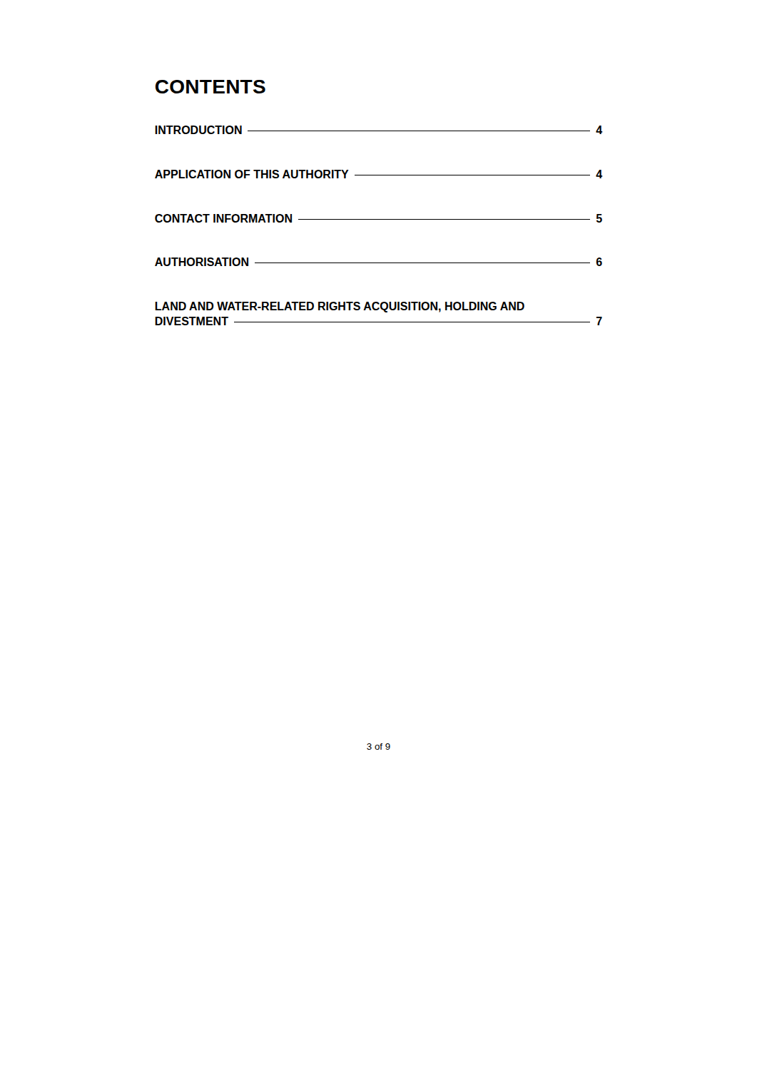CONTENTS
INTRODUCTION 4
APPLICATION OF THIS AUTHORITY 4
CONTACT INFORMATION 5
AUTHORISATION 6
LAND AND WATER-RELATED RIGHTS ACQUISITION, HOLDING AND DIVESTMENT 7
3 of 9